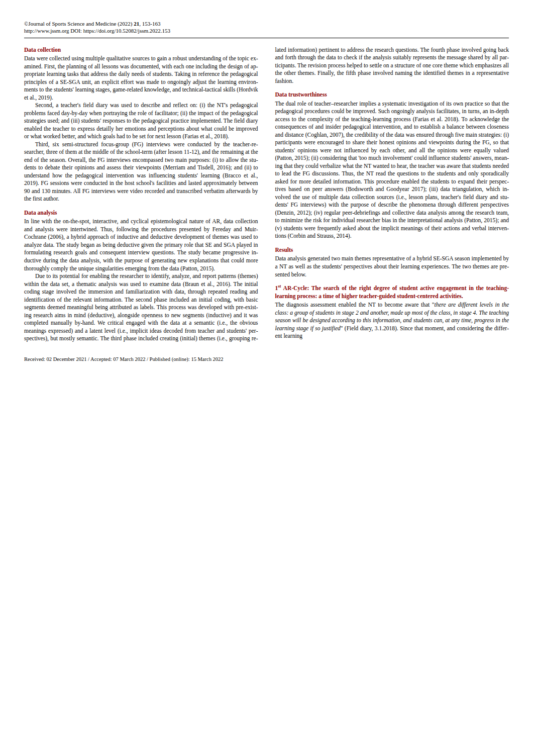©Journal of Sports Science and Medicine (2022) 21, 153-163 http://www.jssm.org DOI: https://doi.org/10.52082/jssm.2022.153
Data collection
Data were collected using multiple qualitative sources to gain a robust understanding of the topic examined. First, the planning of all lessons was documented, with each one including the design of appropriate learning tasks that address the daily needs of students. Taking in reference the pedagogical principles of a SE-SGA unit, an explicit effort was made to ongoingly adjust the learning environments to the students' learning stages, game-related knowledge, and technical-tactical skills (Hordvik et al., 2019).
Second, a teacher's field diary was used to describe and reflect on: (i) the NT's pedagogical problems faced day-by-day when portraying the role of facilitator; (ii) the impact of the pedagogical strategies used; and (iii) students' responses to the pedagogical practice implemented. The field diary enabled the teacher to express detailly her emotions and perceptions about what could be improved or what worked better, and which goals had to be set for next lesson (Farias et al., 2018).
Third, six semi-structured focus-group (FG) interviews were conducted by the teacher-researcher, three of them at the middle of the school-term (after lesson 11-12), and the remaining at the end of the season. Overall, the FG interviews encompassed two main purposes: (i) to allow the students to debate their opinions and assess their viewpoints (Merriam and Tisdell, 2016); and (ii) to understand how the pedagogical intervention was influencing students' learning (Bracco et al., 2019). FG sessions were conducted in the host school's facilities and lasted approximately between 90 and 130 minutes. All FG interviews were video recorded and transcribed verbatim afterwards by the first author.
Data analysis
In line with the on-the-spot, interactive, and cyclical epistemological nature of AR, data collection and analysis were intertwined. Thus, following the procedures presented by Fereday and Muir-Cochrane (2006), a hybrid approach of inductive and deductive development of themes was used to analyze data. The study began as being deductive given the primary role that SE and SGA played in formulating research goals and consequent interview questions. The study became progressive inductive during the data analysis, with the purpose of generating new explanations that could more thoroughly comply the unique singularities emerging from the data (Patton, 2015).
Due to its potential for enabling the researcher to identify, analyze, and report patterns (themes) within the data set, a thematic analysis was used to examine data (Braun et al., 2016). The initial coding stage involved the immersion and familiarization with data, through repeated reading and identification of the relevant information. The second phase included an initial coding, with basic segments deemed meaningful being attributed as labels. This process was developed with pre-existing research aims in mind (deductive), alongside openness to new segments (inductive) and it was completed manually by-hand. We critical engaged with the data at a semantic (i.e., the obvious meanings expressed) and a latent level (i.e., implicit ideas decoded from teacher and students' perspectives), but mostly semantic. The third phase included creating (initial) themes (i.e., grouping related information) pertinent to address the research questions. The fourth phase involved going back and forth through the data to check if the analysis suitably represents the message shared by all participants. The revision process helped to settle on a structure of one core theme which emphasizes all the other themes. Finally, the fifth phase involved naming the identified themes in a representative fashion.
Data trustworthiness
The dual role of teacher–researcher implies a systematic investigation of its own practice so that the pedagogical procedures could be improved. Such ongoingly analysis facilitates, in turns, an in-depth access to the complexity of the teaching-learning process (Farias et al. 2018). To acknowledge the consequences of and insider pedagogical intervention, and to establish a balance between closeness and distance (Coghlan, 2007), the credibility of the data was ensured through five main strategies: (i) participants were encouraged to share their honest opinions and viewpoints during the FG, so that students' opinions were not influenced by each other, and all the opinions were equally valued (Patton, 2015); (ii) considering that 'too much involvement' could influence students' answers, meaning that they could verbalize what the NT wanted to hear, the teacher was aware that students needed to lead the FG discussions. Thus, the NT read the questions to the students and only sporadically asked for more detailed information. This procedure enabled the students to expand their perspectives based on peer answers (Bodsworth and Goodyear 2017); (iii) data triangulation, which involved the use of multiple data collection sources (i.e., lesson plans, teacher's field diary and students' FG interviews) with the purpose of describe the phenomena through different perspectives (Denzin, 2012); (iv) regular peer-debriefings and collective data analysis among the research team, to minimize the risk for individual researcher bias in the interpretational analysis (Patton, 2015); and (v) students were frequently asked about the implicit meanings of their actions and verbal interventions (Corbin and Strauss, 2014).
Results
Data analysis generated two main themes representative of a hybrid SE-SGA season implemented by a NT as well as the students' perspectives about their learning experiences. The two themes are presented below.
1st AR-Cycle: The search of the right degree of student active engagement in the teaching-learning process: a time of higher teacher-guided student-centered activities.
The diagnosis assessment enabled the NT to become aware that "there are different levels in the class: a group of students in stage 2 and another, made up most of the class, in stage 4. The teaching season will be designed according to this information, and students can, at any time, progress in the learning stage if so justified" (Field diary, 3.1.2018). Since that moment, and considering the different learning
Received: 02 December 2021 / Accepted: 07 March 2022 / Published (online): 15 March 2022